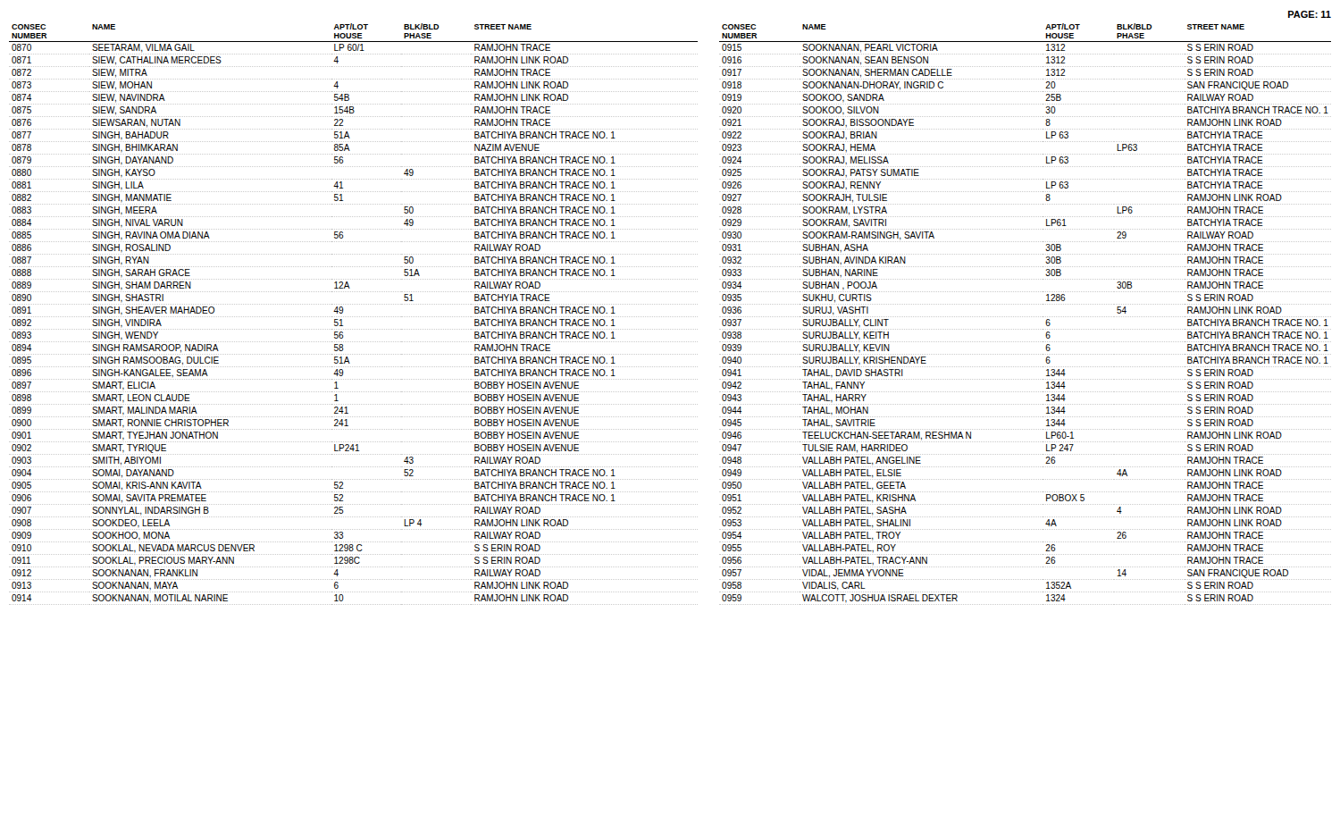PAGE: 11
| CONSEC NUMBER | NAME | APT/LOT HOUSE | BLK/BLD PHASE | STREET NAME | | CONSEC NUMBER | NAME | APT/LOT HOUSE | BLK/BLD PHASE | STREET NAME |
| --- | --- | --- | --- | --- | --- | --- | --- | --- | --- | --- |
| 0870 | SEETARAM, VILMA GAIL | LP 60/1 | | RAMJOHN TRACE | | 0915 | SOOKNANAN, PEARL VICTORIA | 1312 | | S S ERIN ROAD |
| 0871 | SIEW, CATHALINA MERCEDES | 4 | | RAMJOHN LINK ROAD | | 0916 | SOOKNANAN, SEAN BENSON | 1312 | | S S ERIN ROAD |
| 0872 | SIEW, MITRA | | | RAMJOHN TRACE | | 0917 | SOOKNANAN, SHERMAN CADELLE | 1312 | | S S ERIN ROAD |
| 0873 | SIEW, MOHAN | 4 | | RAMJOHN LINK ROAD | | 0918 | SOOKNANAN-DHORAY, INGRID C | 20 | | SAN FRANCIQUE ROAD |
| 0874 | SIEW, NAVINDRA | 54B | | RAMJOHN LINK ROAD | | 0919 | SOOKOO, SANDRA | 25B | | RAILWAY ROAD |
| 0875 | SIEW, SANDRA | 154B | | RAMJOHN TRACE | | 0920 | SOOKOO, SILVON | 30 | | BATCHIYA BRANCH TRACE NO. 1 |
| 0876 | SIEWSARAN, NUTAN | 22 | | RAMJOHN TRACE | | 0921 | SOOKRAJ, BISSOONDAYE | 8 | | RAMJOHN LINK ROAD |
| 0877 | SINGH, BAHADUR | 51A | | BATCHIYA BRANCH TRACE NO. 1 | | 0922 | SOOKRAJ, BRIAN | LP 63 | | BATCHYIA TRACE |
| 0878 | SINGH, BHIMKARAN | 85A | | NAZIM AVENUE | | 0923 | SOOKRAJ, HEMA | | LP63 | BATCHYIA TRACE |
| 0879 | SINGH, DAYANAND | 56 | | BATCHIYA BRANCH TRACE NO. 1 | | 0924 | SOOKRAJ, MELISSA | LP 63 | | BATCHYIA TRACE |
| 0880 | SINGH, KAYSO | | 49 | BATCHIYA BRANCH TRACE NO. 1 | | 0925 | SOOKRAJ, PATSY SUMATIE | | | BATCHYIA TRACE |
| 0881 | SINGH, LILA | 41 | | BATCHIYA BRANCH TRACE NO. 1 | | 0926 | SOOKRAJ, RENNY | LP 63 | | BATCHYIA TRACE |
| 0882 | SINGH, MANMATIE | 51 | | BATCHIYA BRANCH TRACE NO. 1 | | 0927 | SOOKRAJH, TULSIE | 8 | | RAMJOHN LINK ROAD |
| 0883 | SINGH, MEERA | | 50 | BATCHIYA BRANCH TRACE NO. 1 | | 0928 | SOOKRAM, LYSTRA | | LP6 | RAMJOHN TRACE |
| 0884 | SINGH, NIVAL VARUN | | 49 | BATCHIYA BRANCH TRACE NO. 1 | | 0929 | SOOKRAM, SAVITRI | LP61 | | BATCHYIA TRACE |
| 0885 | SINGH, RAVINA OMA DIANA | 56 | | BATCHIYA BRANCH TRACE NO. 1 | | 0930 | SOOKRAM-RAMSINGH, SAVITA | | 29 | RAILWAY ROAD |
| 0886 | SINGH, ROSALIND | | | RAILWAY ROAD | | 0931 | SUBHAN, ASHA | 30B | | RAMJOHN TRACE |
| 0887 | SINGH, RYAN | | 50 | BATCHIYA BRANCH TRACE NO. 1 | | 0932 | SUBHAN, AVINDA KIRAN | 30B | | RAMJOHN TRACE |
| 0888 | SINGH, SARAH GRACE | | 51A | BATCHIYA BRANCH TRACE NO. 1 | | 0933 | SUBHAN, NARINE | 30B | | RAMJOHN TRACE |
| 0889 | SINGH, SHAM DARREN | 12A | | RAILWAY ROAD | | 0934 | SUBHAN , POOJA | | 30B | RAMJOHN TRACE |
| 0890 | SINGH, SHASTRI | | 51 | BATCHYIA TRACE | | 0935 | SUKHU, CURTIS | 1286 | | S S ERIN ROAD |
| 0891 | SINGH, SHEAVER MAHADEO | 49 | | BATCHIYA BRANCH TRACE NO. 1 | | 0936 | SURUJ, VASHTI | | 54 | RAMJOHN LINK ROAD |
| 0892 | SINGH, VINDIRA | 51 | | BATCHIYA BRANCH TRACE NO. 1 | | 0937 | SURUJBALLY, CLINT | 6 | | BATCHIYA BRANCH TRACE NO. 1 |
| 0893 | SINGH, WENDY | 56 | | BATCHIYA BRANCH TRACE NO. 1 | | 0938 | SURUJBALLY, KEITH | 6 | | BATCHIYA BRANCH TRACE NO. 1 |
| 0894 | SINGH RAMSAROOP, NADIRA | 58 | | RAMJOHN TRACE | | 0939 | SURUJBALLY, KEVIN | 6 | | BATCHIYA BRANCH TRACE NO. 1 |
| 0895 | SINGH RAMSOOBAG, DULCIE | 51A | | BATCHIYA BRANCH TRACE NO. 1 | | 0940 | SURUJBALLY, KRISHENDAYE | 6 | | BATCHIYA BRANCH TRACE NO. 1 |
| 0896 | SINGH-KANGALEE, SEAMA | 49 | | BATCHIYA BRANCH TRACE NO. 1 | | 0941 | TAHAL, DAVID SHASTRI | 1344 | | S S ERIN ROAD |
| 0897 | SMART, ELICIA | 1 | | BOBBY HOSEIN AVENUE | | 0942 | TAHAL, FANNY | 1344 | | S S ERIN ROAD |
| 0898 | SMART, LEON CLAUDE | 1 | | BOBBY HOSEIN AVENUE | | 0943 | TAHAL, HARRY | 1344 | | S S ERIN ROAD |
| 0899 | SMART, MALINDA MARIA | 241 | | BOBBY HOSEIN AVENUE | | 0944 | TAHAL, MOHAN | 1344 | | S S ERIN ROAD |
| 0900 | SMART, RONNIE CHRISTOPHER | 241 | | BOBBY HOSEIN AVENUE | | 0945 | TAHAL, SAVITRIE | 1344 | | S S ERIN ROAD |
| 0901 | SMART, TYEJHAN JONATHON | | | BOBBY HOSEIN AVENUE | | 0946 | TEELUCKCHAN-SEETARAM, RESHMA N | LP60-1 | | RAMJOHN LINK ROAD |
| 0902 | SMART, TYRIQUE | LP241 | | BOBBY HOSEIN AVENUE | | 0947 | TULSIE RAM, HARRIDEO | LP 247 | | S S ERIN ROAD |
| 0903 | SMITH, ABIYOMI | | 43 | RAILWAY ROAD | | 0948 | VALLABH PATEL, ANGELINE | 26 | | RAMJOHN TRACE |
| 0904 | SOMAI, DAYANAND | | 52 | BATCHIYA BRANCH TRACE NO. 1 | | 0949 | VALLABH PATEL, ELSIE | | 4A | RAMJOHN LINK ROAD |
| 0905 | SOMAI, KRIS-ANN KAVITA | 52 | | BATCHIYA BRANCH TRACE NO. 1 | | 0950 | VALLABH PATEL, GEETA | | | RAMJOHN TRACE |
| 0906 | SOMAI, SAVITA PREMATEE | 52 | | BATCHIYA BRANCH TRACE NO. 1 | | 0951 | VALLABH PATEL, KRISHNA | POBOX 5 | | RAMJOHN TRACE |
| 0907 | SONNYLAL, INDARSINGH B | 25 | | RAILWAY ROAD | | 0952 | VALLABH PATEL, SASHA | | 4 | RAMJOHN LINK ROAD |
| 0908 | SOOKDEO, LEELA | | LP 4 | RAMJOHN LINK ROAD | | 0953 | VALLABH PATEL, SHALINI | 4A | | RAMJOHN LINK ROAD |
| 0909 | SOOKHOO, MONA | 33 | | RAILWAY ROAD | | 0954 | VALLABH PATEL, TROY | | 26 | RAMJOHN TRACE |
| 0910 | SOOKLAL, NEVADA MARCUS DENVER | 1298 C | | S S ERIN ROAD | | 0955 | VALLABH-PATEL, ROY | 26 | | RAMJOHN TRACE |
| 0911 | SOOKLAL, PRECIOUS MARY-ANN | 1298C | | S S ERIN ROAD | | 0956 | VALLABH-PATEL, TRACY-ANN | 26 | | RAMJOHN TRACE |
| 0912 | SOOKNANAN, FRANKLIN | 4 | | RAILWAY ROAD | | 0957 | VIDAL, JEMMA YVONNE | | 14 | SAN FRANCIQUE ROAD |
| 0913 | SOOKNANAN, MAYA | 6 | | RAMJOHN LINK ROAD | | 0958 | VIDALIS, CARL | 1352A | | S S ERIN ROAD |
| 0914 | SOOKNANAN, MOTILAL NARINE | 10 | | RAMJOHN LINK ROAD | | 0959 | WALCOTT, JOSHUA ISRAEL DEXTER | 1324 | | S S ERIN ROAD |